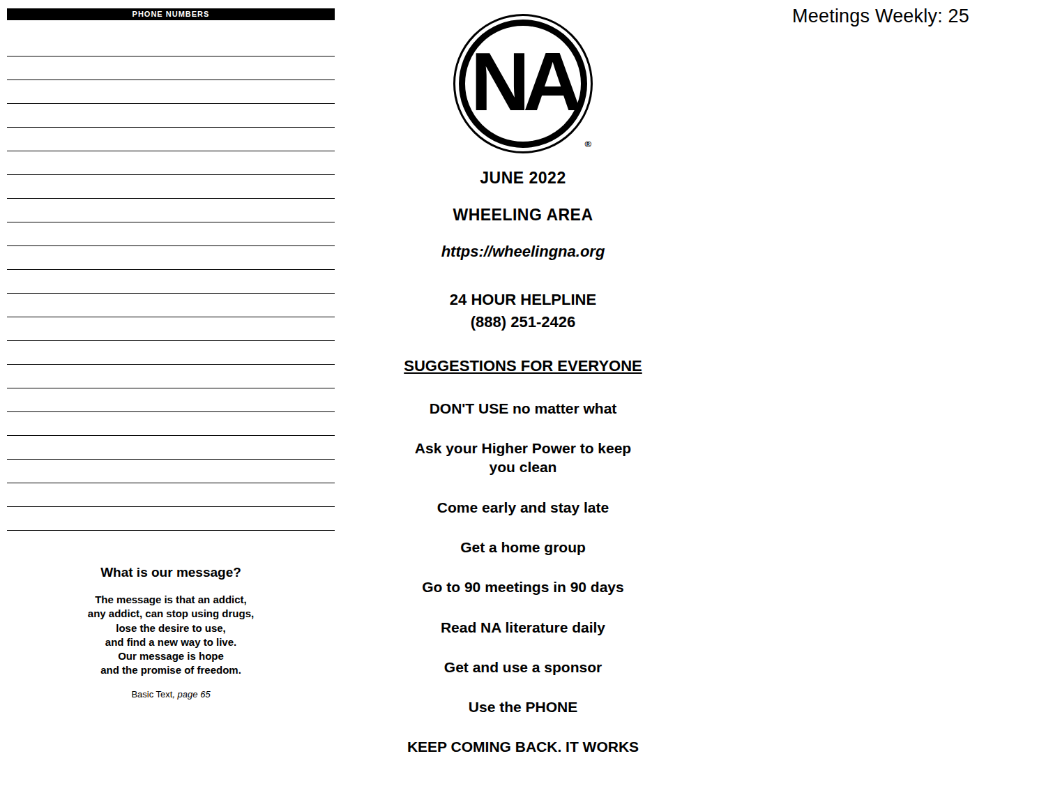Meetings Weekly: 25
PHONE NUMBERS
What is our message?
The message is that an addict,
any addict, can stop using drugs,
lose the desire to use,
and find a new way to live.
Our message is hope
and the promise of freedom.
Basic Text, page 65
NA
®
JUNE 2022
WHEELING AREA
https://wheelingna.org
24 HOUR HELPLINE
(888) 251-2426
SUGGESTIONS FOR EVERYONE
DON'T USE no matter what
Ask your Higher Power to keep
you clean
Come early and stay late
Get a home group
Go to 90 meetings in 90 days
Read NA literature daily
Get and use a sponsor
Use the PHONE
KEEP COMING BACK. IT WORKS